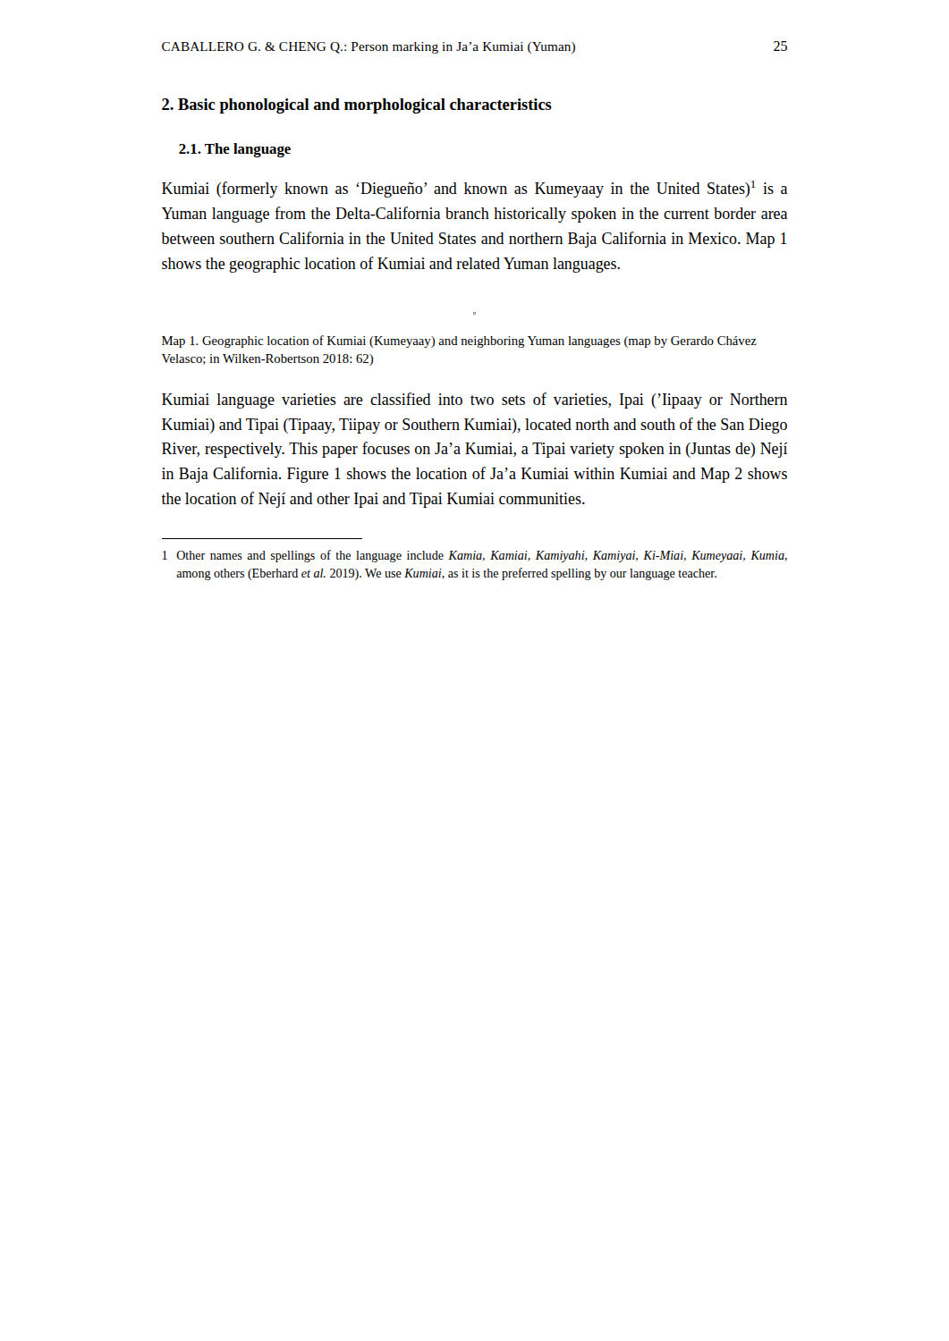CABALLERO G. & CHENG Q.: Person marking in Ja’a Kumiai (Yuman) 25
2. Basic phonological and morphological characteristics
2.1. The language
Kumiai (formerly known as ‘Diegueño’ and known as Kumeyaay in the United States)1 is a Yuman language from the Delta-California branch historically spoken in the current border area between southern California in the United States and northern Baja California in Mexico. Map 1 shows the geographic location of Kumiai and related Yuman languages.
Map 1. Geographic location of Kumiai (Kumeyaay) and neighboring Yuman languages (map by Gerardo Chávez Velasco; in Wilken-Robertson 2018: 62)
Kumiai language varieties are classified into two sets of varieties, Ipai (’Iipaay or Northern Kumiai) and Tipai (Tipaay, Tiipay or Southern Kumiai), located north and south of the San Diego River, respectively. This paper focuses on Ja’a Kumiai, a Tipai variety spoken in (Juntas de) Nejí in Baja California. Figure 1 shows the location of Ja’a Kumiai within Kumiai and Map 2 shows the location of Nejí and other Ipai and Tipai Kumiai communities.
1 Other names and spellings of the language include Kamia, Kamiai, Kamiyahi, Kamiyai, Ki-Miai, Kumeyaai, Kumia, among others (Eberhard et al. 2019). We use Kumiai, as it is the preferred spelling by our language teacher.